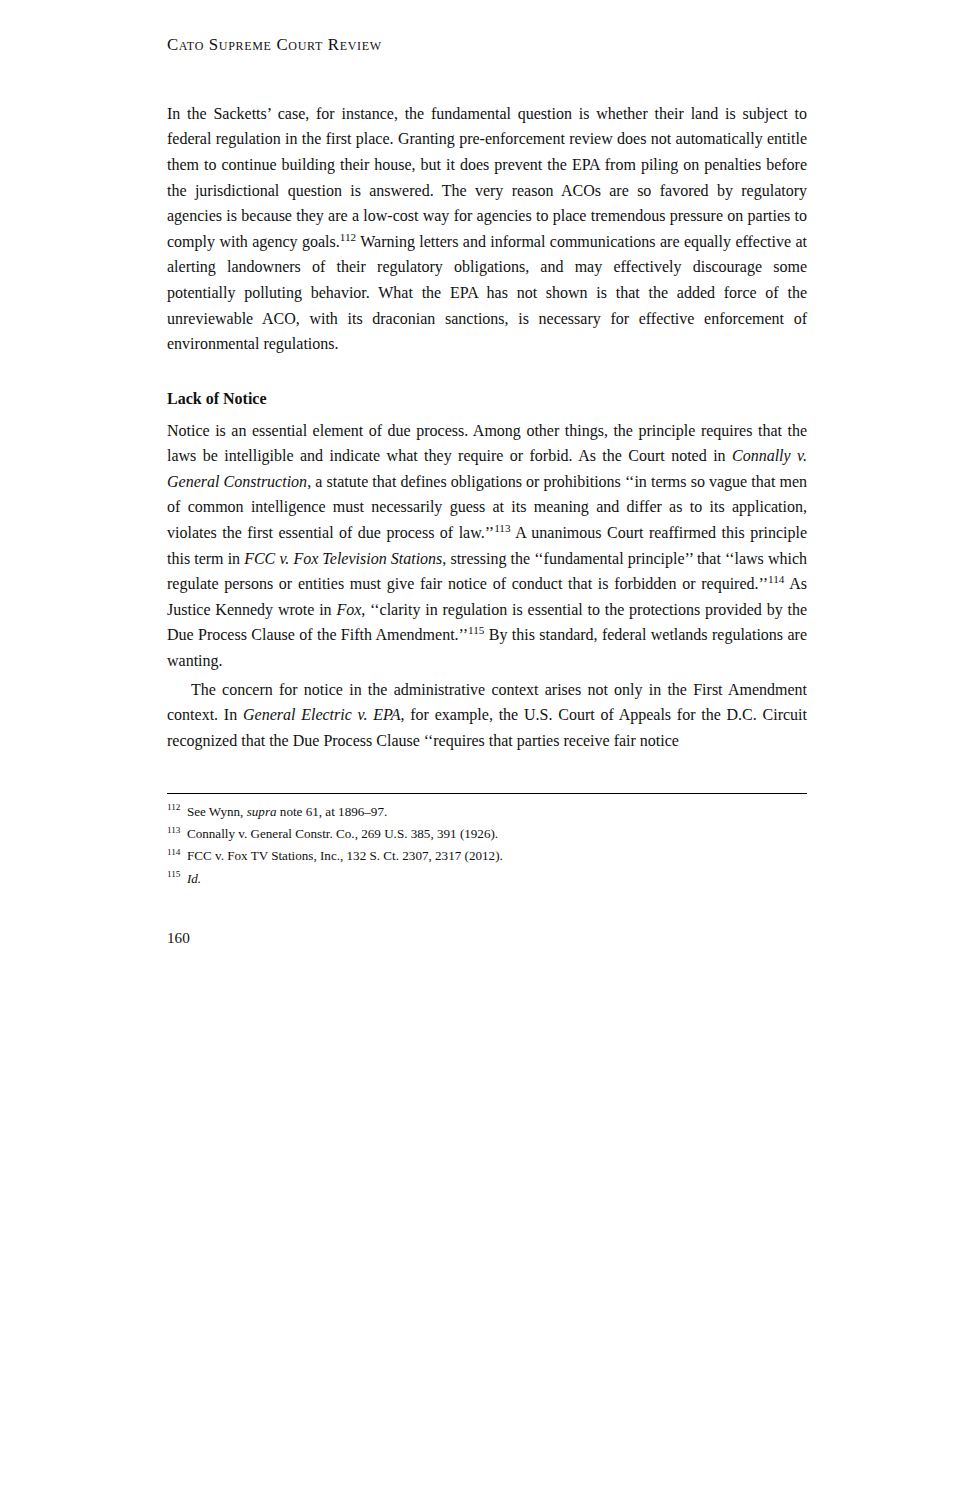Cato Supreme Court Review
In the Sacketts’ case, for instance, the fundamental question is whether their land is subject to federal regulation in the first place. Granting pre-enforcement review does not automatically entitle them to continue building their house, but it does prevent the EPA from piling on penalties before the jurisdictional question is answered. The very reason ACOs are so favored by regulatory agencies is because they are a low-cost way for agencies to place tremendous pressure on parties to comply with agency goals.112 Warning letters and informal communications are equally effective at alerting landowners of their regulatory obligations, and may effectively discourage some potentially polluting behavior. What the EPA has not shown is that the added force of the unreviewable ACO, with its draconian sanctions, is necessary for effective enforcement of environmental regulations.
Lack of Notice
Notice is an essential element of due process. Among other things, the principle requires that the laws be intelligible and indicate what they require or forbid. As the Court noted in Connally v. General Construction, a statute that defines obligations or prohibitions ‘‘in terms so vague that men of common intelligence must necessarily guess at its meaning and differ as to its application, violates the first essential of due process of law.’’113 A unanimous Court reaffirmed this principle this term in FCC v. Fox Television Stations, stressing the ‘‘fundamental principle’’ that ‘‘laws which regulate persons or entities must give fair notice of conduct that is forbidden or required.’’114 As Justice Kennedy wrote in Fox, ‘‘clarity in regulation is essential to the protections provided by the Due Process Clause of the Fifth Amendment.’’115 By this standard, federal wetlands regulations are wanting.
The concern for notice in the administrative context arises not only in the First Amendment context. In General Electric v. EPA, for example, the U.S. Court of Appeals for the D.C. Circuit recognized that the Due Process Clause ‘‘requires that parties receive fair notice
112 See Wynn, supra note 61, at 1896–97.
113 Connally v. General Constr. Co., 269 U.S. 385, 391 (1926).
114 FCC v. Fox TV Stations, Inc., 132 S. Ct. 2307, 2317 (2012).
115 Id.
160